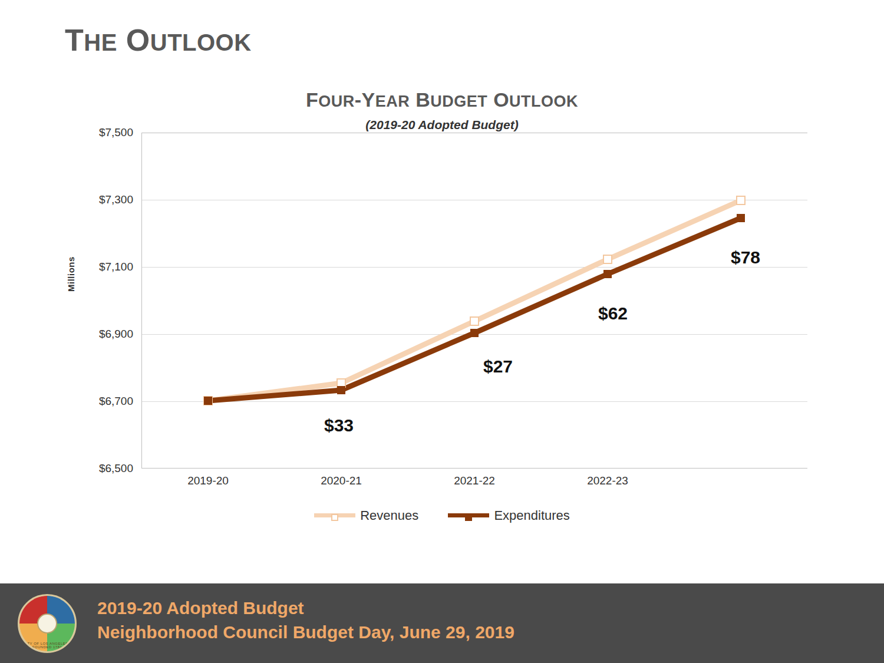THE OUTLOOK
FOUR-YEAR BUDGET OUTLOOK
(2019-20 Adopted Budget)
Millions
$7,500
$7,300
$7,100
$6,900
$6,700
$6,500
2019-20 2020-21 2021-22 2022-23
$33
$27
$62
$78
Revenues Expenditures
CITY OF LOS ANGELES · FOUNDED 1781
2019-20 Adopted Budget
Neighborhood Council Budget Day, June 29, 2019